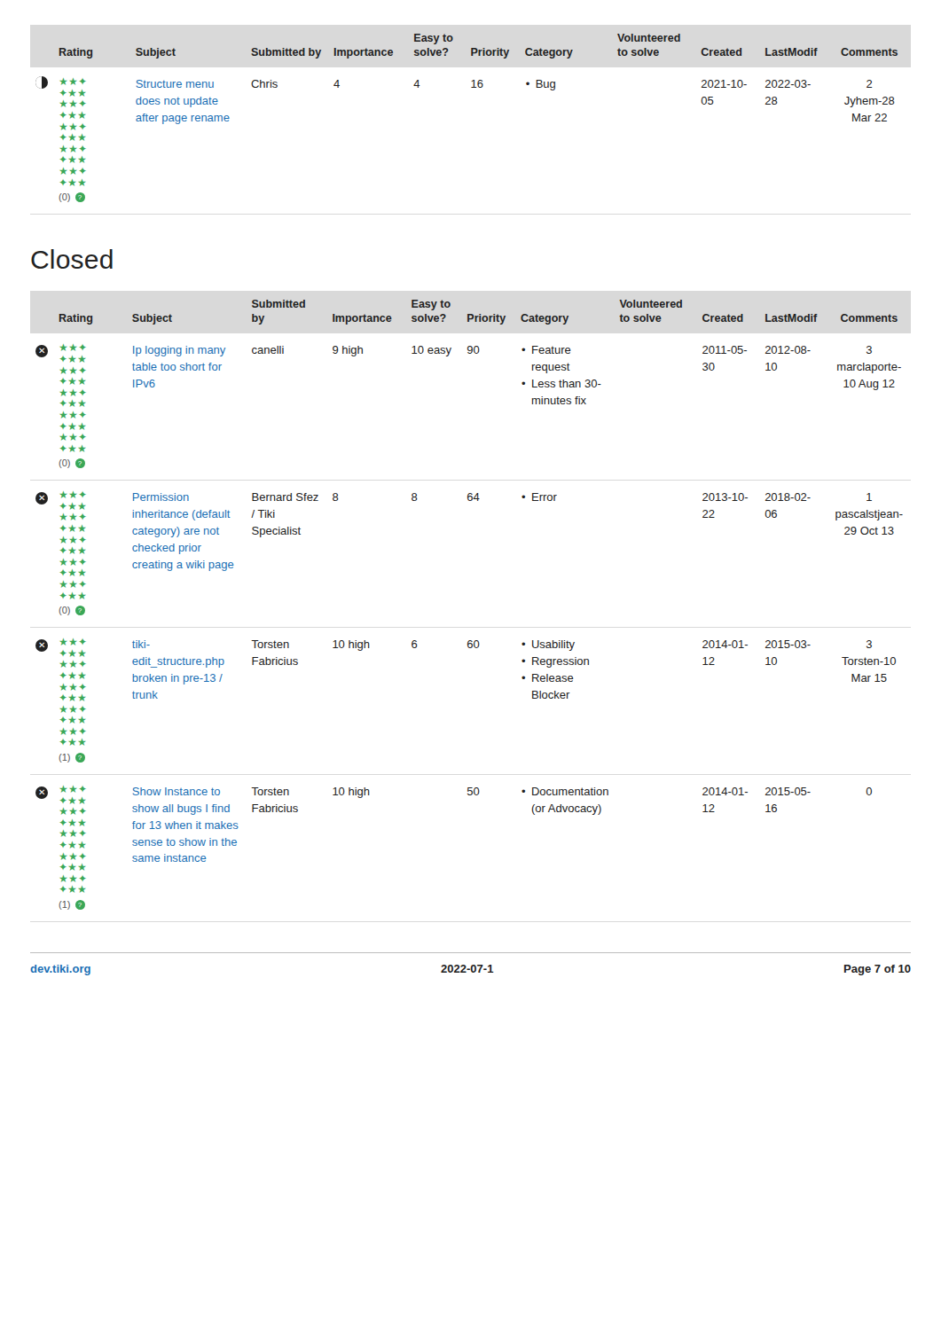| | Rating | Subject | Submitted by | Importance | Easy to solve? | Priority | Category | Volunteered to solve | Created | LastModif | Comments |
| --- | --- | --- | --- | --- | --- | --- | --- | --- | --- | --- | --- |
| | ★★✦ ✦★★ ★★✦ ✦★★ ★★✦ ✦★★ ★★✦ ✦★★ ★★✦ ✦★★ (0) ? | Structure menu does not update after page rename | Chris | 4 | 4 | 16 | Bug | | 2021-10-05 | 2022-03-28 | 2 Jyhem-28 Mar 22 |
Closed
| | Rating | Subject | Submitted by | Importance | Easy to solve? | Priority | Category | Volunteered to solve | Created | LastModif | Comments |
| --- | --- | --- | --- | --- | --- | --- | --- | --- | --- | --- | --- |
| ✕ | ★★✦ ✦★★ ★★✦ ✦★★ ★★✦ ✦★★ ★★✦ ✦★★ ★★✦ ✦★★ (0) ? | Ip logging in many table too short for IPv6 | canelli | 9 high | 10 easy | 90 | Feature request Less than 30-minutes fix | | 2011-05-30 | 2012-08-10 | 3 marclaporte-10 Aug 12 |
| ✕ | ★★✦ ✦★★ ★★✦ ✦★★ ★★✦ ✦★★ ★★✦ ✦★★ ★★✦ ✦★★ (0) ? | Permission inheritance (default category) are not checked prior creating a wiki page | Bernard Sfez / Tiki Specialist | 8 | 8 | 64 | Error | | 2013-10-22 | 2018-02-06 | 1 pascalstjean-29 Oct 13 |
| ✕ | ★★✦ ✦★★ ★★✦ ✦★★ ★★✦ ✦★★ ★★✦ ✦★★ ★★✦ ✦★★ (1) ? | tiki-edit_structure.php broken in pre-13 / trunk | Torsten Fabricius | 10 high | 6 | 60 | Usability Regression Release Blocker | | 2014-01-12 | 2015-03-10 | 3 Torsten-10 Mar 15 |
| ✕ | ★★✦ ✦★★ ★★✦ ✦★★ ★★✦ ✦★★ ★★✦ ✦★★ ★★✦ ✦★★ (1) ? | Show Instance to show all bugs I find for 13 when it makes sense to show in the same instance | Torsten Fabricius | 10 high | | 50 | Documentation (or Advocacy) | | 2014-01-12 | 2015-05-16 | 0 |
dev.tiki.org
2022-07-1
Page 7 of 10